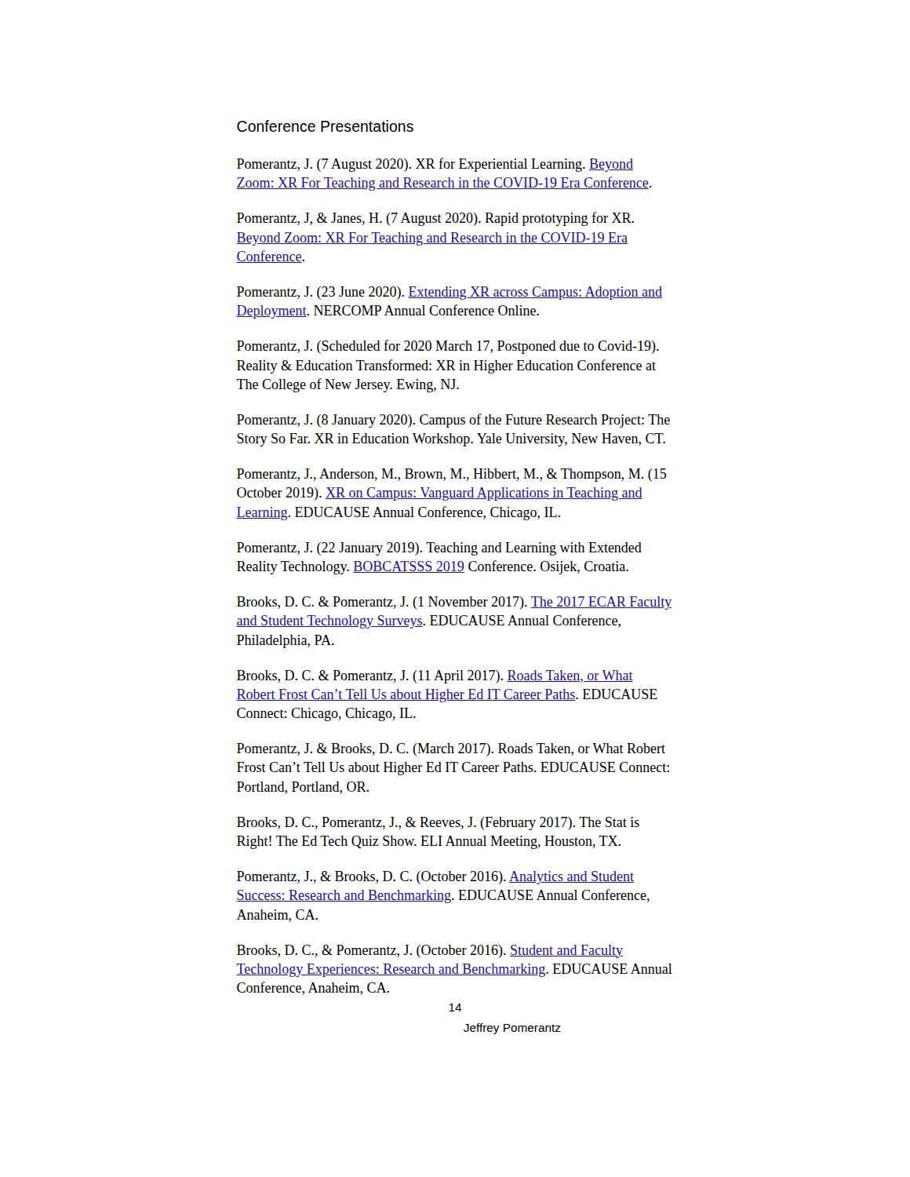Conference Presentations
Pomerantz, J. (7 August 2020). XR for Experiential Learning. Beyond Zoom: XR For Teaching and Research in the COVID-19 Era Conference.
Pomerantz, J, & Janes, H. (7 August 2020). Rapid prototyping for XR. Beyond Zoom: XR For Teaching and Research in the COVID-19 Era Conference.
Pomerantz, J. (23 June 2020). Extending XR across Campus: Adoption and Deployment. NERCOMP Annual Conference Online.
Pomerantz, J. (Scheduled for 2020 March 17, Postponed due to Covid-19). Reality & Education Transformed: XR in Higher Education Conference at The College of New Jersey. Ewing, NJ.
Pomerantz, J. (8 January 2020). Campus of the Future Research Project: The Story So Far. XR in Education Workshop. Yale University, New Haven, CT.
Pomerantz, J., Anderson, M., Brown, M., Hibbert, M., & Thompson, M. (15 October 2019). XR on Campus: Vanguard Applications in Teaching and Learning. EDUCAUSE Annual Conference, Chicago, IL.
Pomerantz, J. (22 January 2019). Teaching and Learning with Extended Reality Technology. BOBCATSSS 2019 Conference. Osijek, Croatia.
Brooks, D. C. & Pomerantz, J. (1 November 2017). The 2017 ECAR Faculty and Student Technology Surveys. EDUCAUSE Annual Conference, Philadelphia, PA.
Brooks, D. C. & Pomerantz, J. (11 April 2017). Roads Taken, or What Robert Frost Can’t Tell Us about Higher Ed IT Career Paths. EDUCAUSE Connect: Chicago, Chicago, IL.
Pomerantz, J. & Brooks, D. C. (March 2017). Roads Taken, or What Robert Frost Can’t Tell Us about Higher Ed IT Career Paths. EDUCAUSE Connect: Portland, Portland, OR.
Brooks, D. C., Pomerantz, J., & Reeves, J. (February 2017). The Stat is Right! The Ed Tech Quiz Show. ELI Annual Meeting, Houston, TX.
Pomerantz, J., & Brooks, D. C. (October 2016). Analytics and Student Success: Research and Benchmarking. EDUCAUSE Annual Conference, Anaheim, CA.
Brooks, D. C., & Pomerantz, J. (October 2016). Student and Faculty Technology Experiences: Research and Benchmarking. EDUCAUSE Annual Conference, Anaheim, CA.
14 Jeffrey Pomerantz